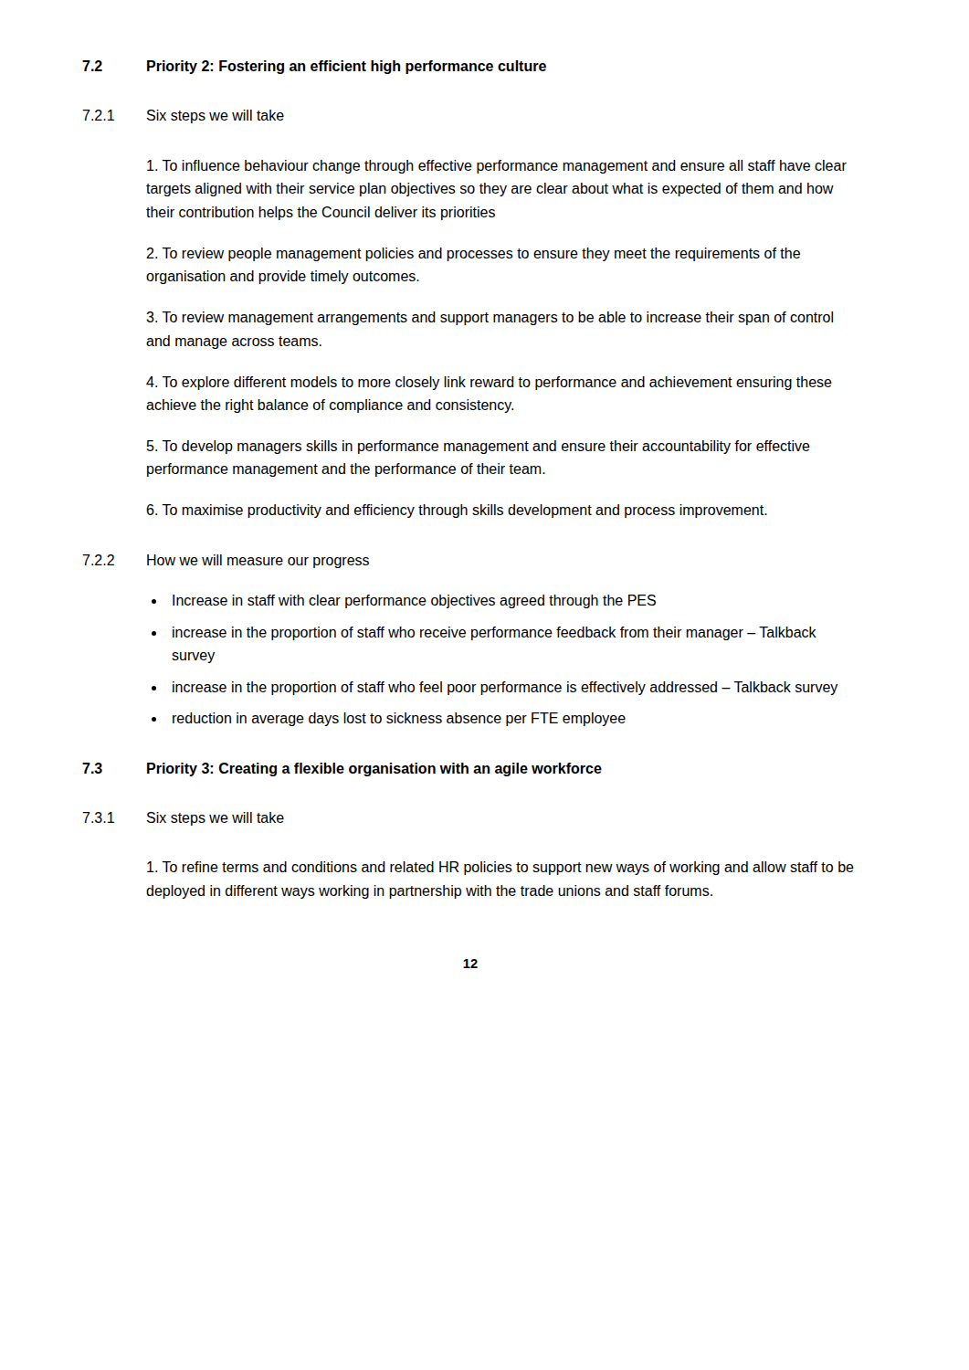7.2
Priority 2: Fostering an efficient high performance culture
7.2.1
Six steps we will take
1. To influence behaviour change through effective performance management and ensure all staff have clear targets aligned with their service plan objectives so they are clear about what is expected of them and how their contribution helps the Council deliver its priorities
2. To review people management policies and processes to ensure they meet the requirements of the organisation and provide timely outcomes.
3. To review management arrangements and support managers to be able to increase their span of control and manage across teams.
4. To explore different models to more closely link reward to performance and achievement ensuring these achieve the right balance of compliance and consistency.
5. To develop managers skills in performance management and ensure their accountability for effective performance management and the performance of their team.
6. To maximise productivity and efficiency through skills development and process improvement.
7.2.2
How we will measure our progress
Increase in staff with clear performance objectives agreed through the PES
increase in the proportion of staff who receive performance feedback from their manager – Talkback survey
increase in the proportion of staff who feel poor performance is effectively addressed – Talkback survey
reduction in average days lost to sickness absence per FTE employee
7.3
Priority 3: Creating a flexible organisation with an agile workforce
7.3.1
Six steps we will take
1. To refine terms and conditions and related HR policies to support new ways of working and allow staff to be deployed in different ways working in partnership with the trade unions and staff forums.
12